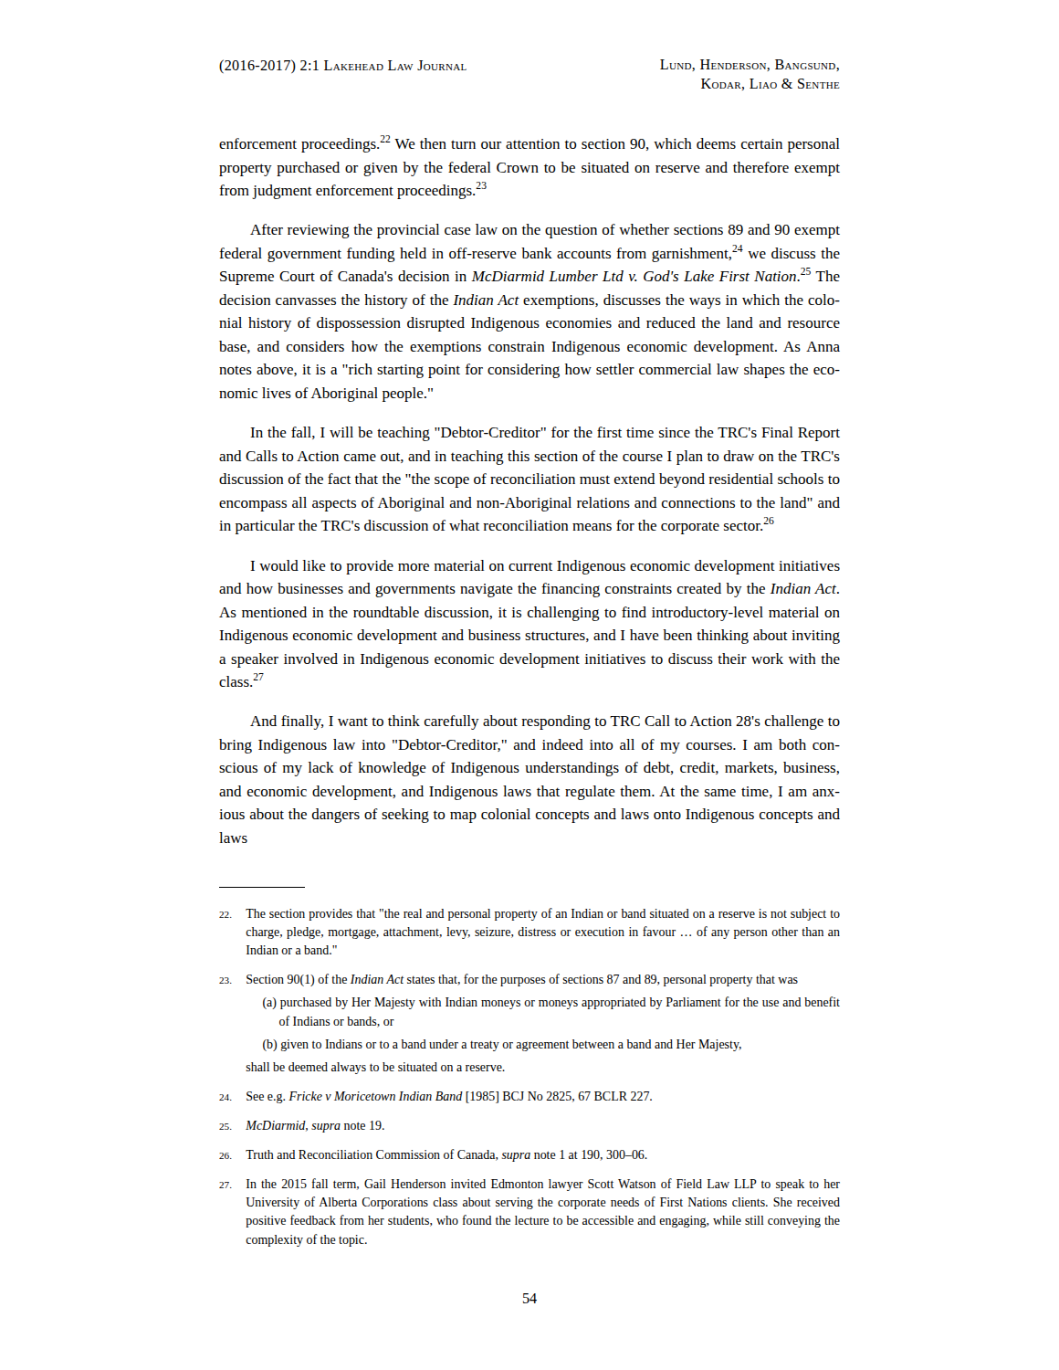(2016-2017) 2:1 Lakehead Law Journal
Lund, Henderson, Bangsund,
Kodar, Liao & Senthe
enforcement proceedings.22 We then turn our attention to section 90, which deems certain personal property purchased or given by the federal Crown to be situated on reserve and therefore exempt from judgment enforcement proceedings.23
After reviewing the provincial case law on the question of whether sections 89 and 90 exempt federal government funding held in off-reserve bank accounts from garnishment,24 we discuss the Supreme Court of Canada's decision in McDiarmid Lumber Ltd v. God's Lake First Nation.25 The decision canvasses the history of the Indian Act exemptions, discusses the ways in which the colonial history of dispossession disrupted Indigenous economies and reduced the land and resource base, and considers how the exemptions constrain Indigenous economic development. As Anna notes above, it is a "rich starting point for considering how settler commercial law shapes the economic lives of Aboriginal people."
In the fall, I will be teaching "Debtor-Creditor" for the first time since the TRC's Final Report and Calls to Action came out, and in teaching this section of the course I plan to draw on the TRC's discussion of the fact that the "the scope of reconciliation must extend beyond residential schools to encompass all aspects of Aboriginal and non-Aboriginal relations and connections to the land" and in particular the TRC's discussion of what reconciliation means for the corporate sector.26
I would like to provide more material on current Indigenous economic development initiatives and how businesses and governments navigate the financing constraints created by the Indian Act. As mentioned in the roundtable discussion, it is challenging to find introductory-level material on Indigenous economic development and business structures, and I have been thinking about inviting a speaker involved in Indigenous economic development initiatives to discuss their work with the class.27
And finally, I want to think carefully about responding to TRC Call to Action 28's challenge to bring Indigenous law into "Debtor-Creditor," and indeed into all of my courses. I am both conscious of my lack of knowledge of Indigenous understandings of debt, credit, markets, business, and economic development, and Indigenous laws that regulate them. At the same time, I am anxious about the dangers of seeking to map colonial concepts and laws onto Indigenous concepts and laws
22. The section provides that "the real and personal property of an Indian or band situated on a reserve is not subject to charge, pledge, mortgage, attachment, levy, seizure, distress or execution in favour … of any person other than an Indian or a band."
23. Section 90(1) of the Indian Act states that, for the purposes of sections 87 and 89, personal property that was (a) purchased by Her Majesty with Indian moneys or moneys appropriated by Parliament for the use and benefit of Indians or bands, or (b) given to Indians or to a band under a treaty or agreement between a band and Her Majesty, shall be deemed always to be situated on a reserve.
24. See e.g. Fricke v Moricetown Indian Band [1985] BCJ No 2825, 67 BCLR 227.
25. McDiarmid, supra note 19.
26. Truth and Reconciliation Commission of Canada, supra note 1 at 190, 300–06.
27. In the 2015 fall term, Gail Henderson invited Edmonton lawyer Scott Watson of Field Law LLP to speak to her University of Alberta Corporations class about serving the corporate needs of First Nations clients. She received positive feedback from her students, who found the lecture to be accessible and engaging, while still conveying the complexity of the topic.
54